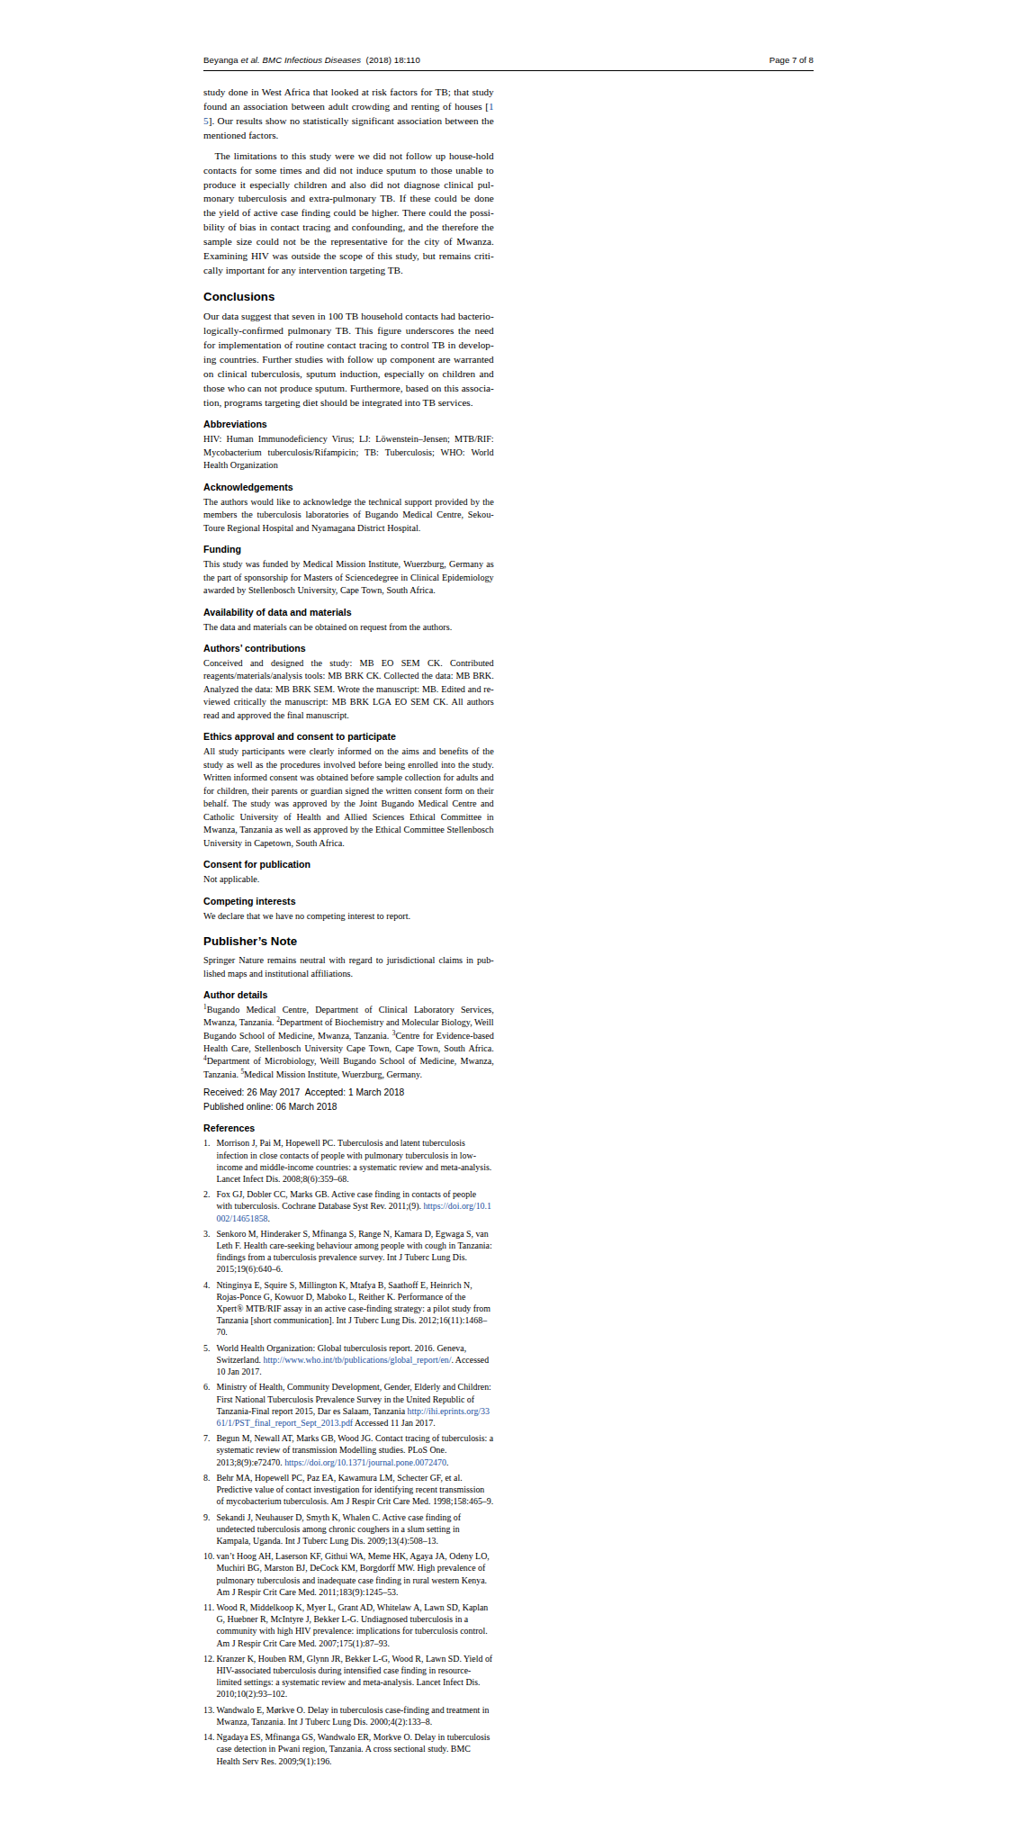Beyanga et al. BMC Infectious Diseases (2018) 18:110
Page 7 of 8
study done in West Africa that looked at risk factors for TB; that study found an association between adult crowding and renting of houses [15]. Our results show no statistically significant association between the mentioned factors.
The limitations to this study were we did not follow up house-hold contacts for some times and did not induce sputum to those unable to produce it especially children and also did not diagnose clinical pulmonary tuberculosis and extra-pulmonary TB. If these could be done the yield of active case finding could be higher. There could the possibility of bias in contact tracing and confounding, and the therefore the sample size could not be the representative for the city of Mwanza. Examining HIV was outside the scope of this study, but remains critically important for any intervention targeting TB.
Conclusions
Our data suggest that seven in 100 TB household contacts had bacteriologically-confirmed pulmonary TB. This figure underscores the need for implementation of routine contact tracing to control TB in developing countries. Further studies with follow up component are warranted on clinical tuberculosis, sputum induction, especially on children and those who can not produce sputum. Furthermore, based on this association, programs targeting diet should be integrated into TB services.
Abbreviations
HIV: Human Immunodeficiency Virus; LJ: Löwenstein–Jensen; MTB/RIF: Mycobacterium tuberculosis/Rifampicin; TB: Tuberculosis; WHO: World Health Organization
Acknowledgements
The authors would like to acknowledge the technical support provided by the members the tuberculosis laboratories of Bugando Medical Centre, Sekou-Toure Regional Hospital and Nyamagana District Hospital.
Funding
This study was funded by Medical Mission Institute, Wuerzburg, Germany as the part of sponsorship for Masters of Sciencedegree in Clinical Epidemiology awarded by Stellenbosch University, Cape Town, South Africa.
Availability of data and materials
The data and materials can be obtained on request from the authors.
Authors’ contributions
Conceived and designed the study: MB EO SEM CK. Contributed reagents/materials/analysis tools: MB BRK CK. Collected the data: MB BRK. Analyzed the data: MB BRK SEM. Wrote the manuscript: MB. Edited and reviewed critically the manuscript: MB BRK LGA EO SEM CK. All authors read and approved the final manuscript.
Ethics approval and consent to participate
All study participants were clearly informed on the aims and benefits of the study as well as the procedures involved before being enrolled into the study. Written informed consent was obtained before sample collection for adults and for children, their parents or guardian signed the written consent form on their behalf. The study was approved by the Joint Bugando Medical Centre and Catholic University of Health and Allied Sciences Ethical Committee in Mwanza, Tanzania as well as approved by the Ethical Committee Stellenbosch University in Capetown, South Africa.
Consent for publication
Not applicable.
Competing interests
We declare that we have no competing interest to report.
Publisher’s Note
Springer Nature remains neutral with regard to jurisdictional claims in published maps and institutional affiliations.
Author details
1Bugando Medical Centre, Department of Clinical Laboratory Services, Mwanza, Tanzania. 2Department of Biochemistry and Molecular Biology, Weill Bugando School of Medicine, Mwanza, Tanzania. 3Centre for Evidence-based Health Care, Stellenbosch University Cape Town, Cape Town, South Africa. 4Department of Microbiology, Weill Bugando School of Medicine, Mwanza, Tanzania. 5Medical Mission Institute, Wuerzburg, Germany.
Received: 26 May 2017 Accepted: 1 March 2018
Published online: 06 March 2018
References
Morrison J, Pai M, Hopewell PC. Tuberculosis and latent tuberculosis infection in close contacts of people with pulmonary tuberculosis in low-income and middle-income countries: a systematic review and meta-analysis. Lancet Infect Dis. 2008;8(6):359–68.
Fox GJ, Dobler CC, Marks GB. Active case finding in contacts of people with tuberculosis. Cochrane Database Syst Rev. 2011;(9). https://doi.org/10.1002/14651858.
Senkoro M, Hinderaker S, Mfinanga S, Range N, Kamara D, Egwaga S, van Leth F. Health care-seeking behaviour among people with cough in Tanzania: findings from a tuberculosis prevalence survey. Int J Tuberc Lung Dis. 2015;19(6):640–6.
Ntinginya E, Squire S, Millington K, Mtafya B, Saathoff E, Heinrich N, Rojas-Ponce G, Kowuor D, Maboko L, Reither K. Performance of the Xpert® MTB/RIF assay in an active case-finding strategy: a pilot study from Tanzania [short communication]. Int J Tuberc Lung Dis. 2012;16(11):1468–70.
World Health Organization: Global tuberculosis report. 2016. Geneva, Switzerland. http://www.who.int/tb/publications/global_report/en/. Accessed 10 Jan 2017.
Ministry of Health, Community Development, Gender, Elderly and Children: First National Tuberculosis Prevalence Survey in the United Republic of Tanzania-Final report 2015, Dar es Salaam, Tanzania http://ihi.eprints.org/3361/1/PST_final_report_Sept_2013.pdf Accessed 11 Jan 2017.
Begun M, Newall AT, Marks GB, Wood JG. Contact tracing of tuberculosis: a systematic review of transmission Modelling studies. PLoS One. 2013;8(9):e72470. https://doi.org/10.1371/journal.pone.0072470.
Behr MA, Hopewell PC, Paz EA, Kawamura LM, Schecter GF, et al. Predictive value of contact investigation for identifying recent transmission of mycobacterium tuberculosis. Am J Respir Crit Care Med. 1998;158:465–9.
Sekandi J, Neuhauser D, Smyth K, Whalen C. Active case finding of undetected tuberculosis among chronic coughers in a slum setting in Kampala, Uganda. Int J Tuberc Lung Dis. 2009;13(4):508–13.
van’t Hoog AH, Laserson KF, Githui WA, Meme HK, Agaya JA, Odeny LO, Muchiri BG, Marston BJ, DeCock KM, Borgdorff MW. High prevalence of pulmonary tuberculosis and inadequate case finding in rural western Kenya. Am J Respir Crit Care Med. 2011;183(9):1245–53.
Wood R, Middelkoop K, Myer L, Grant AD, Whitelaw A, Lawn SD, Kaplan G, Huebner R, McIntyre J, Bekker L-G. Undiagnosed tuberculosis in a community with high HIV prevalence: implications for tuberculosis control. Am J Respir Crit Care Med. 2007;175(1):87–93.
Kranzer K, Houben RM, Glynn JR, Bekker L-G, Wood R, Lawn SD. Yield of HIV-associated tuberculosis during intensified case finding in resource-limited settings: a systematic review and meta-analysis. Lancet Infect Dis. 2010;10(2):93–102.
Wandwalo E, Mørkve O. Delay in tuberculosis case-finding and treatment in Mwanza, Tanzania. Int J Tuberc Lung Dis. 2000;4(2):133–8.
Ngadaya ES, Mfinanga GS, Wandwalo ER, Morkve O. Delay in tuberculosis case detection in Pwani region, Tanzania. A cross sectional study. BMC Health Serv Res. 2009;9(1):196.